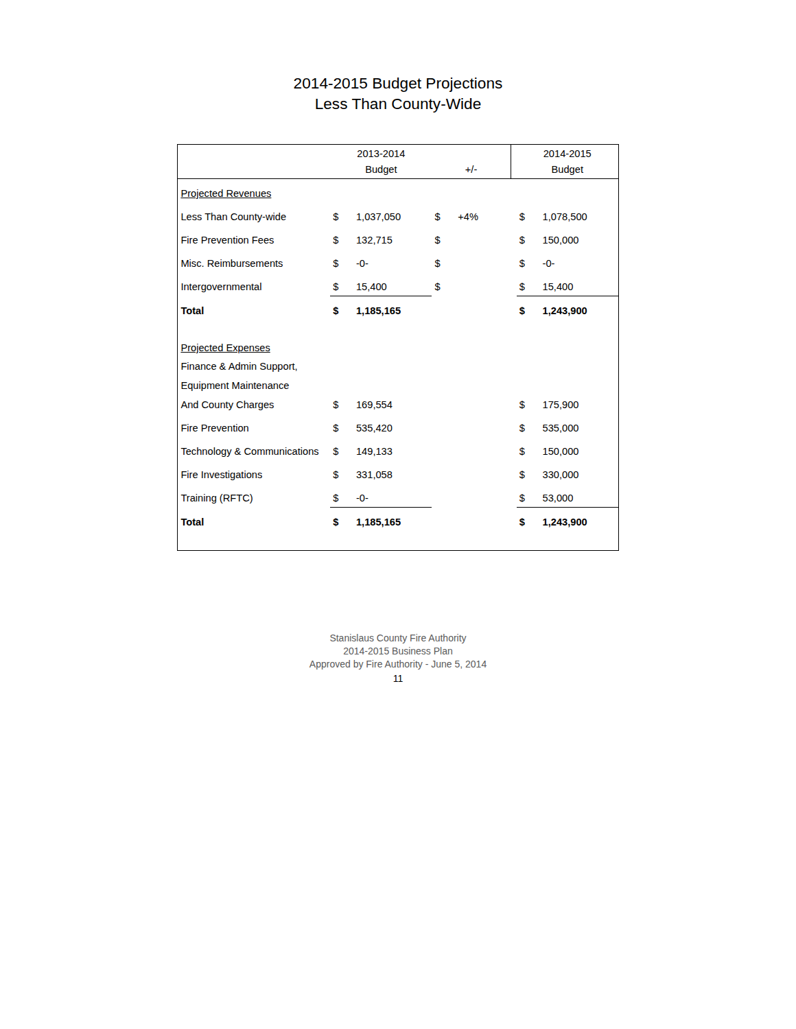2014-2015 Budget Projections
Less Than County-Wide
| | 2013-2014 | | | 2014-2015 |
| | Budget | +/- | | Budget |
| Projected Revenues | | | | | | | |
| Less Than County-wide | $ | 1,037,050 | $ | +4% | | $ | 1,078,500 |
| Fire Prevention Fees | $ | 132,715 | $ | | | $ | 150,000 |
| Misc. Reimbursements | $ | -0- | $ | | | $ | -0- |
| Intergovernmental | $ | 15,400 | $ | | | $ | 15,400 |
| Total | $ | 1,185,165 | | | | $ | 1,243,900 |
| Projected Expenses | | | | | | | |
| Finance & Admin Support, | | | | | | | |
| Equipment Maintenance | | | | | | | |
| And County Charges | $ | 169,554 | | | | $ | 175,900 |
| Fire Prevention | $ | 535,420 | | | | $ | 535,000 |
| Technology & Communications | $ | 149,133 | | | | $ | 150,000 |
| Fire Investigations | $ | 331,058 | | | | $ | 330,000 |
| Training (RFTC) | $ | -0- | | | | $ | 53,000 |
| Total | $ | 1,185,165 | | | | $ | 1,243,900 |
Stanislaus County Fire Authority
2014-2015 Business Plan
Approved by Fire Authority - June 5, 2014
11